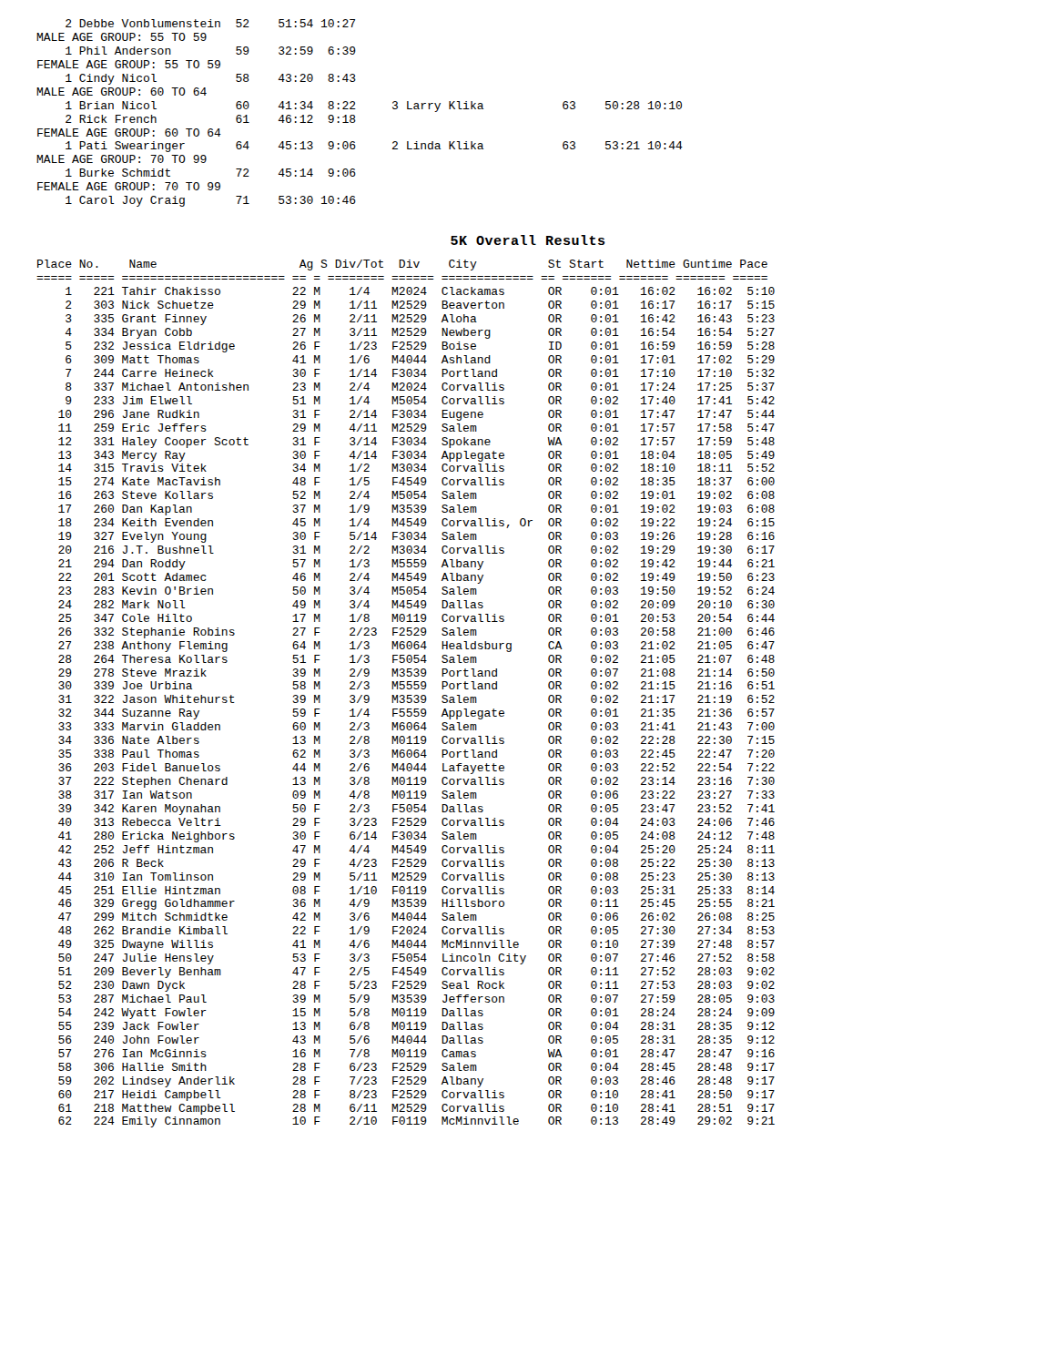2 Debbe Vonblumenstein  52    51:54 10:27
MALE AGE GROUP: 55 TO 59
    1 Phil Anderson         59    32:59  6:39
FEMALE AGE GROUP: 55 TO 59
    1 Cindy Nicol           58    43:20  8:43
MALE AGE GROUP: 60 TO 64
    1 Brian Nicol           60    41:34  8:22     3 Larry Klika           63    50:28 10:10
    2 Rick French           61    46:12  9:18
FEMALE AGE GROUP: 60 TO 64
    1 Pati Swearinger       64    45:13  9:06     2 Linda Klika           63    53:21 10:44
MALE AGE GROUP: 70 TO 99
    1 Burke Schmidt         72    45:14  9:06
FEMALE AGE GROUP: 70 TO 99
    1 Carol Joy Craig       71    53:30 10:46
5K Overall Results
Place No.    Name                    Ag S Div/Tot  Div    City          St Start   Nettime Guntime Pace
===== ===== ======================= == = ======== ====== ============= == ======= ======= ======= =====
    1   221 Tahir Chakisso          22 M    1/4   M2024  Clackamas      OR    0:01   16:02   16:02  5:10
    2   303 Nick Schuetze           29 M    1/11  M2529  Beaverton      OR    0:01   16:17   16:17  5:15
    3   335 Grant Finney            26 M    2/11  M2529  Aloha          OR    0:01   16:42   16:43  5:23
    4   334 Bryan Cobb              27 M    3/11  M2529  Newberg        OR    0:01   16:54   16:54  5:27
    5   232 Jessica Eldridge        26 F    1/23  F2529  Boise          ID    0:01   16:59   16:59  5:28
    6   309 Matt Thomas             41 M    1/6   M4044  Ashland        OR    0:01   17:01   17:02  5:29
    7   244 Carre Heineck           30 F    1/14  F3034  Portland       OR    0:01   17:10   17:10  5:32
    8   337 Michael Antonishen      23 M    2/4   M2024  Corvallis      OR    0:01   17:24   17:25  5:37
    9   233 Jim Elwell              51 M    1/4   M5054  Corvallis      OR    0:02   17:40   17:41  5:42
   10   296 Jane Rudkin             31 F    2/14  F3034  Eugene         OR    0:01   17:47   17:47  5:44
   11   259 Eric Jeffers            29 M    4/11  M2529  Salem          OR    0:01   17:57   17:58  5:47
   12   331 Haley Cooper Scott      31 F    3/14  F3034  Spokane        WA    0:02   17:57   17:59  5:48
   13   343 Mercy Ray               30 F    4/14  F3034  Applegate      OR    0:01   18:04   18:05  5:49
   14   315 Travis Vitek            34 M    1/2   M3034  Corvallis      OR    0:02   18:10   18:11  5:52
   15   274 Kate MacTavish          48 F    1/5   F4549  Corvallis      OR    0:02   18:35   18:37  6:00
   16   263 Steve Kollars           52 M    2/4   M5054  Salem          OR    0:02   19:01   19:02  6:08
   17   260 Dan Kaplan              37 M    1/9   M3539  Salem          OR    0:01   19:02   19:03  6:08
   18   234 Keith Evenden           45 M    1/4   M4549  Corvallis, Or  OR    0:02   19:22   19:24  6:15
   19   327 Evelyn Young            30 F    5/14  F3034  Salem          OR    0:03   19:26   19:28  6:16
   20   216 J.T. Bushnell           31 M    2/2   M3034  Corvallis      OR    0:02   19:29   19:30  6:17
   21   294 Dan Roddy               57 M    1/3   M5559  Albany         OR    0:02   19:42   19:44  6:21
   22   201 Scott Adamec            46 M    2/4   M4549  Albany         OR    0:02   19:49   19:50  6:23
   23   283 Kevin O'Brien           50 M    3/4   M5054  Salem          OR    0:03   19:50   19:52  6:24
   24   282 Mark Noll               49 M    3/4   M4549  Dallas         OR    0:02   20:09   20:10  6:30
   25   347 Cole Hilto              17 M    1/8   M0119  Corvallis      OR    0:01   20:53   20:54  6:44
   26   332 Stephanie Robins        27 F    2/23  F2529  Salem          OR    0:03   20:58   21:00  6:46
   27   238 Anthony Fleming         64 M    1/3   M6064  Healdsburg     CA    0:03   21:02   21:05  6:47
   28   264 Theresa Kollars         51 F    1/3   F5054  Salem          OR    0:02   21:05   21:07  6:48
   29   278 Steve Mrazik            39 M    2/9   M3539  Portland       OR    0:07   21:08   21:14  6:50
   30   339 Joe Urbina              58 M    2/3   M5559  Portland       OR    0:02   21:15   21:16  6:51
   31   322 Jason Whitehurst        39 M    3/9   M3539  Salem          OR    0:02   21:17   21:19  6:52
   32   344 Suzanne Ray             59 F    1/4   F5559  Applegate      OR    0:01   21:35   21:36  6:57
   33   333 Marvin Gladden          60 M    2/3   M6064  Salem          OR    0:03   21:41   21:43  7:00
   34   336 Nate Albers             13 M    2/8   M0119  Corvallis      OR    0:02   22:28   22:30  7:15
   35   338 Paul Thomas             62 M    3/3   M6064  Portland       OR    0:03   22:45   22:47  7:20
   36   203 Fidel Banuelos          44 M    2/6   M4044  Lafayette      OR    0:03   22:52   22:54  7:22
   37   222 Stephen Chenard         13 M    3/8   M0119  Corvallis      OR    0:02   23:14   23:16  7:30
   38   317 Ian Watson              09 M    4/8   M0119  Salem          OR    0:06   23:22   23:27  7:33
   39   342 Karen Moynahan          50 F    2/3   F5054  Dallas         OR    0:05   23:47   23:52  7:41
   40   313 Rebecca Veltri          29 F    3/23  F2529  Corvallis      OR    0:04   24:03   24:06  7:46
   41   280 Ericka Neighbors        30 F    6/14  F3034  Salem          OR    0:05   24:08   24:12  7:48
   42   252 Jeff Hintzman           47 M    4/4   M4549  Corvallis      OR    0:04   25:20   25:24  8:11
   43   206 R Beck                  29 F    4/23  F2529  Corvallis      OR    0:08   25:22   25:30  8:13
   44   310 Ian Tomlinson           29 M    5/11  M2529  Corvallis      OR    0:08   25:23   25:30  8:13
   45   251 Ellie Hintzman          08 F    1/10  F0119  Corvallis      OR    0:03   25:31   25:33  8:14
   46   329 Gregg Goldhammer        36 M    4/9   M3539  Hillsboro      OR    0:11   25:45   25:55  8:21
   47   299 Mitch Schmidtke         42 M    3/6   M4044  Salem          OR    0:06   26:02   26:08  8:25
   48   262 Brandie Kimball         22 F    1/9   F2024  Corvallis      OR    0:05   27:30   27:34  8:53
   49   325 Dwayne Willis           41 M    4/6   M4044  McMinnville    OR    0:10   27:39   27:48  8:57
   50   247 Julie Hensley           53 F    3/3   F5054  Lincoln City   OR    0:07   27:46   27:52  8:58
   51   209 Beverly Benham          47 F    2/5   F4549  Corvallis      OR    0:11   27:52   28:03  9:02
   52   230 Dawn Dyck               28 F    5/23  F2529  Seal Rock      OR    0:11   27:53   28:03  9:02
   53   287 Michael Paul            39 M    5/9   M3539  Jefferson      OR    0:07   27:59   28:05  9:03
   54   242 Wyatt Fowler            15 M    5/8   M0119  Dallas         OR    0:01   28:24   28:24  9:09
   55   239 Jack Fowler             13 M    6/8   M0119  Dallas         OR    0:04   28:31   28:35  9:12
   56   240 John Fowler             43 M    5/6   M4044  Dallas         OR    0:05   28:31   28:35  9:12
   57   276 Ian McGinnis            16 M    7/8   M0119  Camas          WA    0:01   28:47   28:47  9:16
   58   306 Hallie Smith            28 F    6/23  F2529  Salem          OR    0:04   28:45   28:48  9:17
   59   202 Lindsey Anderlik        28 F    7/23  F2529  Albany         OR    0:03   28:46   28:48  9:17
   60   217 Heidi Campbell          28 F    8/23  F2529  Corvallis      OR    0:10   28:41   28:50  9:17
   61   218 Matthew Campbell        28 M    6/11  M2529  Corvallis      OR    0:10   28:41   28:51  9:17
   62   224 Emily Cinnamon          10 F    2/10  F0119  McMinnville    OR    0:13   28:49   29:02  9:21